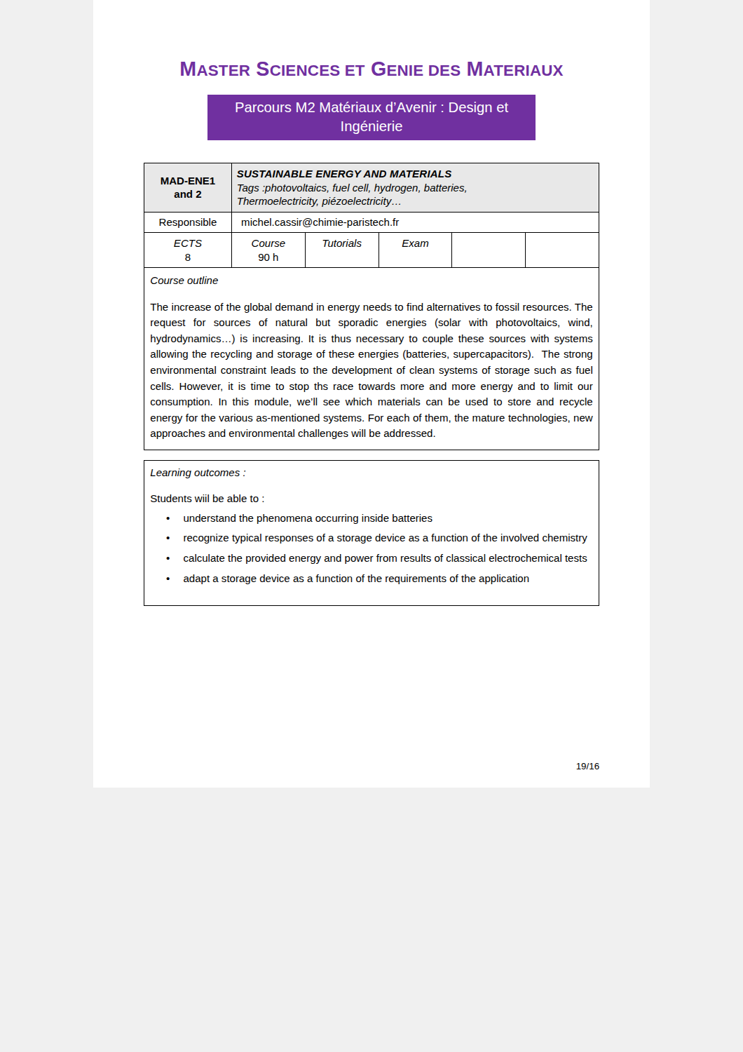MASTER SCIENCES ET GENIE DES MATERIAUX
Parcours M2 Matériaux d’Avenir : Design et Ingénierie
| MAD-ENE1 and 2 | SUSTAINABLE ENERGY AND MATERIALS Tags :photovoltaics, fuel cell, hydrogen, batteries, Thermoelectricity, piézoelectricity… |
| Responsible | michel.cassir@chimie-paristech.fr |
| ECTS 8 | Course 90 h | Tutorials | Exam | | |
Course outline
The increase of the global demand in energy needs to find alternatives to fossil resources. The request for sources of natural but sporadic energies (solar with photovoltaics, wind, hydrodynamics…) is increasing. It is thus necessary to couple these sources with systems allowing the recycling and storage of these energies (batteries, supercapacitors). The strong environmental constraint leads to the development of clean systems of storage such as fuel cells. However, it is time to stop ths race towards more and more energy and to limit our consumption. In this module, we’ll see which materials can be used to store and recycle energy for the various as-mentioned systems. For each of them, the mature technologies, new approaches and environmental challenges will be addressed.
Learning outcomes :
Students wiil be able to :
understand the phenomena occurring inside batteries
recognize typical responses of a storage device as a function of the involved chemistry
calculate the provided energy and power from results of classical electrochemical tests
adapt a storage device as a function of the requirements of the application
19/16